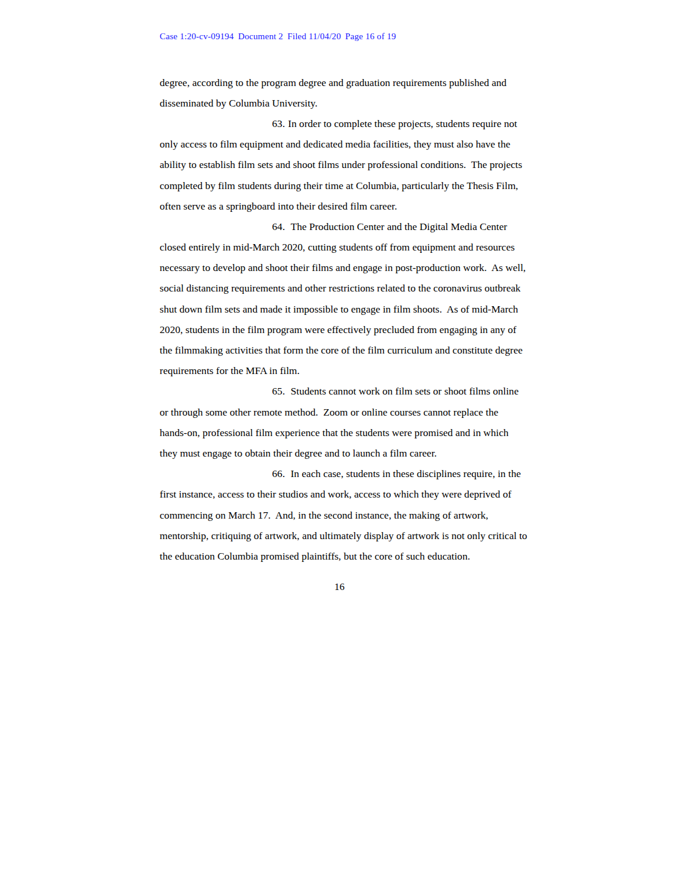Case 1:20-cv-09194 Document 2 Filed 11/04/20 Page 16 of 19
degree, according to the program degree and graduation requirements published and disseminated by Columbia University.
63. In order to complete these projects, students require not only access to film equipment and dedicated media facilities, they must also have the ability to establish film sets and shoot films under professional conditions. The projects completed by film students during their time at Columbia, particularly the Thesis Film, often serve as a springboard into their desired film career.
64. The Production Center and the Digital Media Center closed entirely in mid-March 2020, cutting students off from equipment and resources necessary to develop and shoot their films and engage in post-production work. As well, social distancing requirements and other restrictions related to the coronavirus outbreak shut down film sets and made it impossible to engage in film shoots. As of mid-March 2020, students in the film program were effectively precluded from engaging in any of the filmmaking activities that form the core of the film curriculum and constitute degree requirements for the MFA in film.
65. Students cannot work on film sets or shoot films online or through some other remote method. Zoom or online courses cannot replace the hands-on, professional film experience that the students were promised and in which they must engage to obtain their degree and to launch a film career.
66. In each case, students in these disciplines require, in the first instance, access to their studios and work, access to which they were deprived of commencing on March 17. And, in the second instance, the making of artwork, mentorship, critiquing of artwork, and ultimately display of artwork is not only critical to the education Columbia promised plaintiffs, but the core of such education.
16